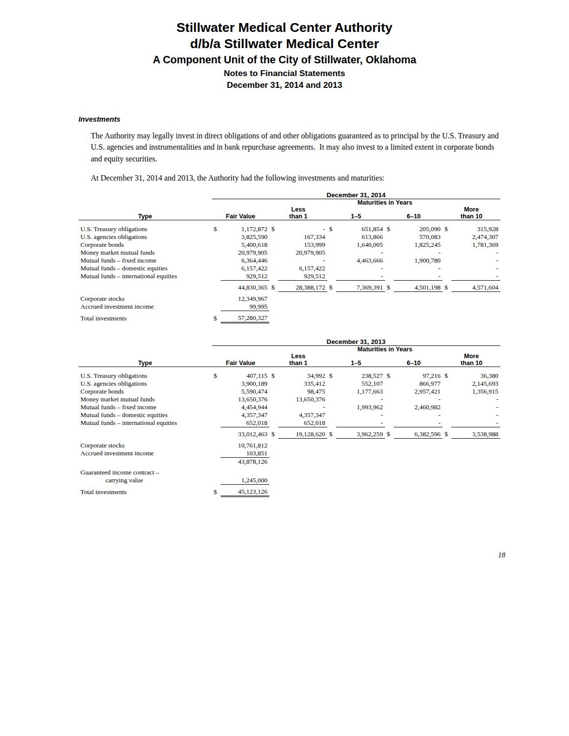Stillwater Medical Center Authority
d/b/a Stillwater Medical Center
A Component Unit of the City of Stillwater, Oklahoma
Notes to Financial Statements
December 31, 2014 and 2013
Investments
The Authority may legally invest in direct obligations of and other obligations guaranteed as to principal by the U.S. Treasury and U.S. agencies and instrumentalities and in bank repurchase agreements. It may also invest to a limited extent in corporate bonds and equity securities.
At December 31, 2014 and 2013, the Authority had the following investments and maturities:
| | December 31, 2014 |
| | | Maturities in Years |
| | | Less | | | More |
| Type | Fair Value | than 1 | 1–5 | 6–10 | than 10 |
| U.S. Treasury obligations | $ | 1,172,872 | $ | - | $ | 651,854 | $ | 205,090 | $ | 315,928 |
| U.S. agencies obligations | | 3,825,590 | | 167,334 | | 613,866 | | 570,083 | | 2,474,307 |
| Corporate bonds | | 5,400,618 | | 153,999 | | 1,640,005 | | 1,825,245 | | 1,781,369 |
| Money market mutual funds | | 20,979,905 | | 20,979,905 | | - | | - | | - |
| Mutual funds – fixed income | | 6,364,446 | | - | | 4,463,666 | | 1,900,780 | | - |
| Mutual funds – domestic equities | | 6,157,422 | | 6,157,422 | | - | | - | | - |
| Mutual funds – international equities | | 929,512 | | 929,512 | | - | | - | | - |
| | | 44,830,365 | $ | 28,388,172 | $ | 7,369,391 | $ | 4,501,198 | $ | 4,571,604 |
| Corporate stocks | | 12,349,967 | |
| Accrued investment income | | 99,995 | |
| Total investments | $ | 57,280,327 | |
| | December 31, 2013 |
| | | Maturities in Years |
| | | Less | | | More |
| Type | Fair Value | than 1 | 1–5 | 6–10 | than 10 |
| U.S. Treasury obligations | $ | 407,115 | $ | 34,992 | $ | 238,527 | $ | 97,216 | $ | 36,380 |
| U.S. agencies obligations | | 3,900,189 | | 335,412 | | 552,107 | | 866,977 | | 2,145,693 |
| Corporate bonds | | 5,590,474 | | 98,475 | | 1,177,663 | | 2,957,421 | | 1,356,915 |
| Money market mutual funds | | 13,650,376 | | 13,650,376 | | - | | - | | - |
| Mutual funds – fixed income | | 4,454,944 | | - | | 1,993,962 | | 2,460,982 | | - |
| Mutual funds – domestic equities | | 4,357,347 | | 4,357,347 | | - | | - | | - |
| Mutual funds – international equities | | 652,018 | | 652,018 | | - | | - | | - |
| | | 33,012,463 | $ | 19,128,620 | $ | 3,962,259 | $ | 6,382,596 | $ | 3,538,988 |
| Corporate stocks | | 10,761,812 | |
| Accrued investment income | | 103,851 | |
| | | 43,878,126 | |
| Guaranteed income contract – | |
| carrying value | | 1,245,000 | |
| Total investments | $ | 45,123,126 | |
18